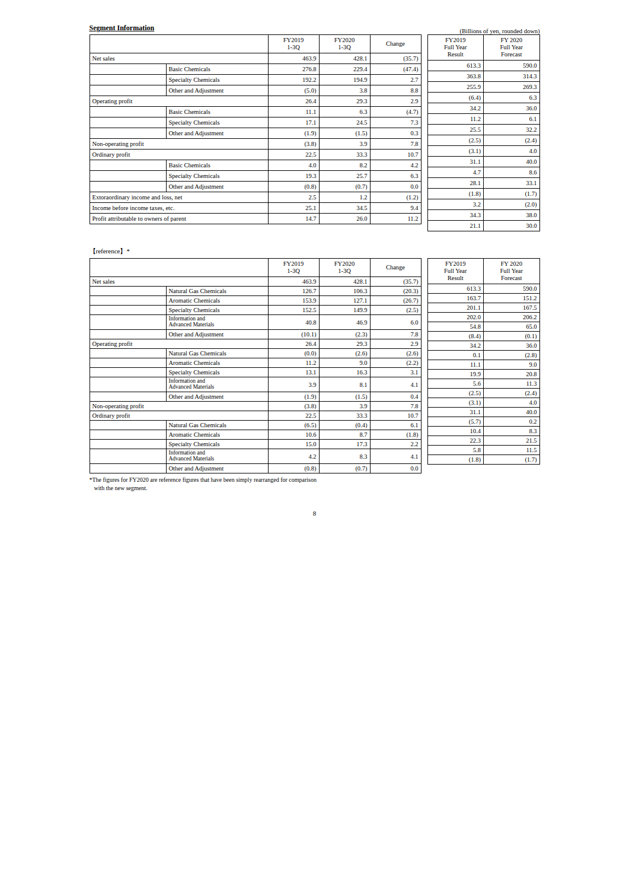Segment Information (Billions of yen, rounded down)
| / / FY2019 1-3Q / FY2020 1-3Q / Change / / --- / --- / --- / --- / / Net sales / 463.9 / 428.1 / (35.7) / / / Basic Chemicals / 276.8 / 229.4 / (47.4) / / / Specialty Chemicals / 192.2 / 194.9 / 2.7 / / / Other and Adjustment / (5.0) / 3.8 / 8.8 / / Operating profit / 26.4 / 29.3 / 2.9 / / / Basic Chemicals / 11.1 / 6.3 / (4.7) / / / Specialty Chemicals / 17.1 / 24.5 / 7.3 / / / Other and Adjustment / (1.9) / (1.5) / 0.3 / / Non-operating profit / (3.8) / 3.9 / 7.8 / / Ordinary profit / 22.5 / 33.3 / 10.7 / / / Basic Chemicals / 4.0 / 8.2 / 4.2 / / / Specialty Chemicals / 19.3 / 25.7 / 6.3 / / / Other and Adjustment / (0.8) / (0.7) / 0.0 / / Extoraordinary income and loss, net / 2.5 / 1.2 / (1.2) / / Income before income taxes, etc. / 25.1 / 34.5 / 9.4 / / Profit attributable to owners of parent / 14.7 / 26.0 / 11.2 / | | / FY2019 Full Year Result / FY 2020 Full Year Forecast / / --- / --- / / 613.3 / 590.0 / / 363.8 / 314.3 / / 255.9 / 269.3 / / (6.4) / 6.3 / / 34.2 / 36.0 / / 11.2 / 6.1 / / 25.5 / 32.2 / / (2.5) / (2.4) / / (3.1) / 4.0 / / 31.1 / 40.0 / / 4.7 / 8.6 / / 28.1 / 33.1 / / (1.8) / (1.7) / / 3.2 / (2.0) / / 34.3 / 38.0 / / 21.1 / 30.0 / |
【reference】*
| / / FY2019 1-3Q / FY2020 1-3Q / Change / / --- / --- / --- / --- / / Net sales / 463.9 / 428.1 / (35.7) / / / Natural Gas Chemicals / 126.7 / 106.3 / (20.3) / / / Aromatic Chemicals / 153.9 / 127.1 / (26.7) / / / Specialty Chemicals / 152.5 / 149.9 / (2.5) / / / Information and Advanced Materials / 40.8 / 46.9 / 6.0 / / / Other and Adjustment / (10.1) / (2.3) / 7.8 / / Operating profit / 26.4 / 29.3 / 2.9 / / / Natural Gas Chemicals / (0.0) / (2.6) / (2.6) / / / Aromatic Chemicals / 11.2 / 9.0 / (2.2) / / / Specialty Chemicals / 13.1 / 16.3 / 3.1 / / / Information and Advanced Materials / 3.9 / 8.1 / 4.1 / / / Other and Adjustment / (1.9) / (1.5) / 0.4 / / Non-operating profit / (3.8) / 3.9 / 7.8 / / Ordinary profit / 22.5 / 33.3 / 10.7 / / / Natural Gas Chemicals / (6.5) / (0.4) / 6.1 / / / Aromatic Chemicals / 10.6 / 8.7 / (1.8) / / / Specialty Chemicals / 15.0 / 17.3 / 2.2 / / / Information and Advanced Materials / 4.2 / 8.3 / 4.1 / / / Other and Adjustment / (0.8) / (0.7) / 0.0 / | | / FY2019 Full Year Result / FY 2020 Full Year Forecast / / --- / --- / / 613.3 / 590.0 / / 163.7 / 151.2 / / 201.1 / 167.5 / / 202.0 / 206.2 / / 54.8 / 65.0 / / (8.4) / (0.1) / / 34.2 / 36.0 / / 0.1 / (2.8) / / 11.1 / 9.0 / / 19.9 / 20.8 / / 5.6 / 11.3 / / (2.5) / (2.4) / / (3.1) / 4.0 / / 31.1 / 40.0 / / (5.7) / 0.2 / / 10.4 / 8.3 / / 22.3 / 21.5 / / 5.8 / 11.5 / / (1.8) / (1.7) / |
*The figures for FY2020 are reference figures that have been simply rearranged for comparison with the new segment.
8